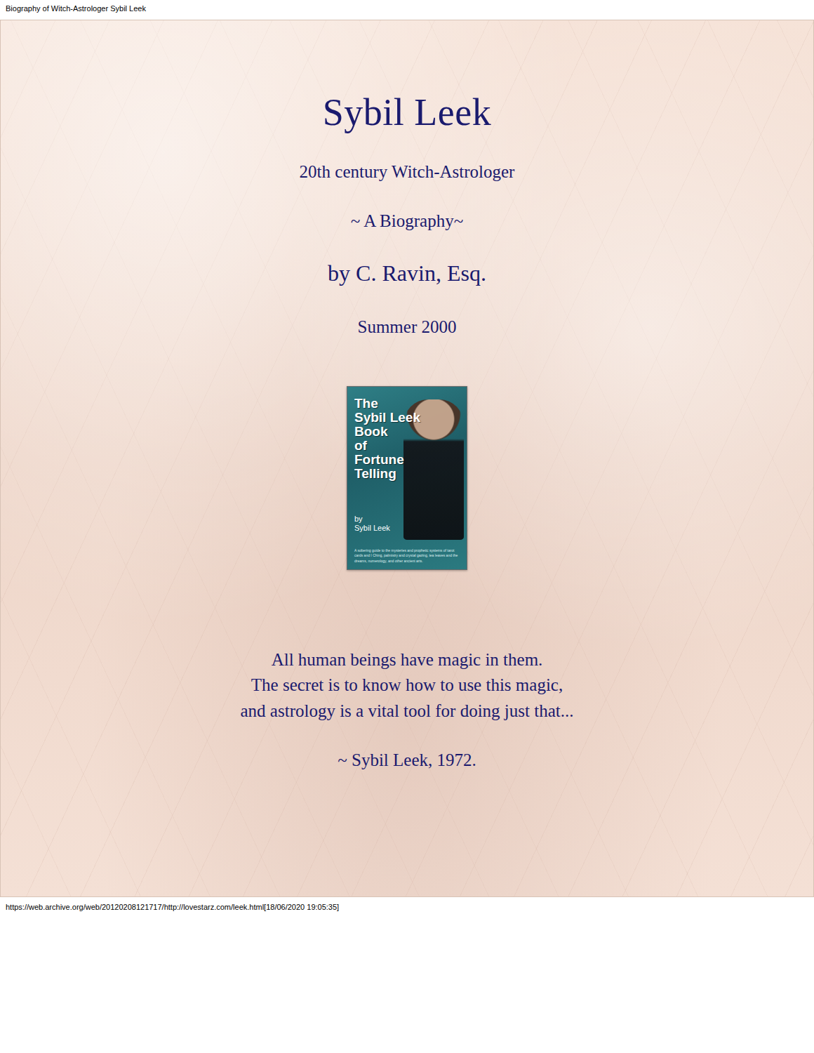Biography of Witch-Astrologer Sybil Leek
Sybil Leek
20th century Witch-Astrologer
~ A Biography~
by C. Ravin, Esq.
Summer 2000
The
Sybil Leek
Book
of
Fortune
Telling
by
Sybil Leek
A sobering guide to the mysteries and prophetic systems of tarot cards and I Ching, palmistry and crystal gazing, tea leaves and the dreams, numerology, and other ancient arts.
All human beings have magic in them.
The secret is to know how to use this magic,
and astrology is a vital tool for doing just that... ~ Sybil Leek, 1972.
https://web.archive.org/web/20120208121717/http://lovestarz.com/leek.html[18/06/2020 19:05:35]